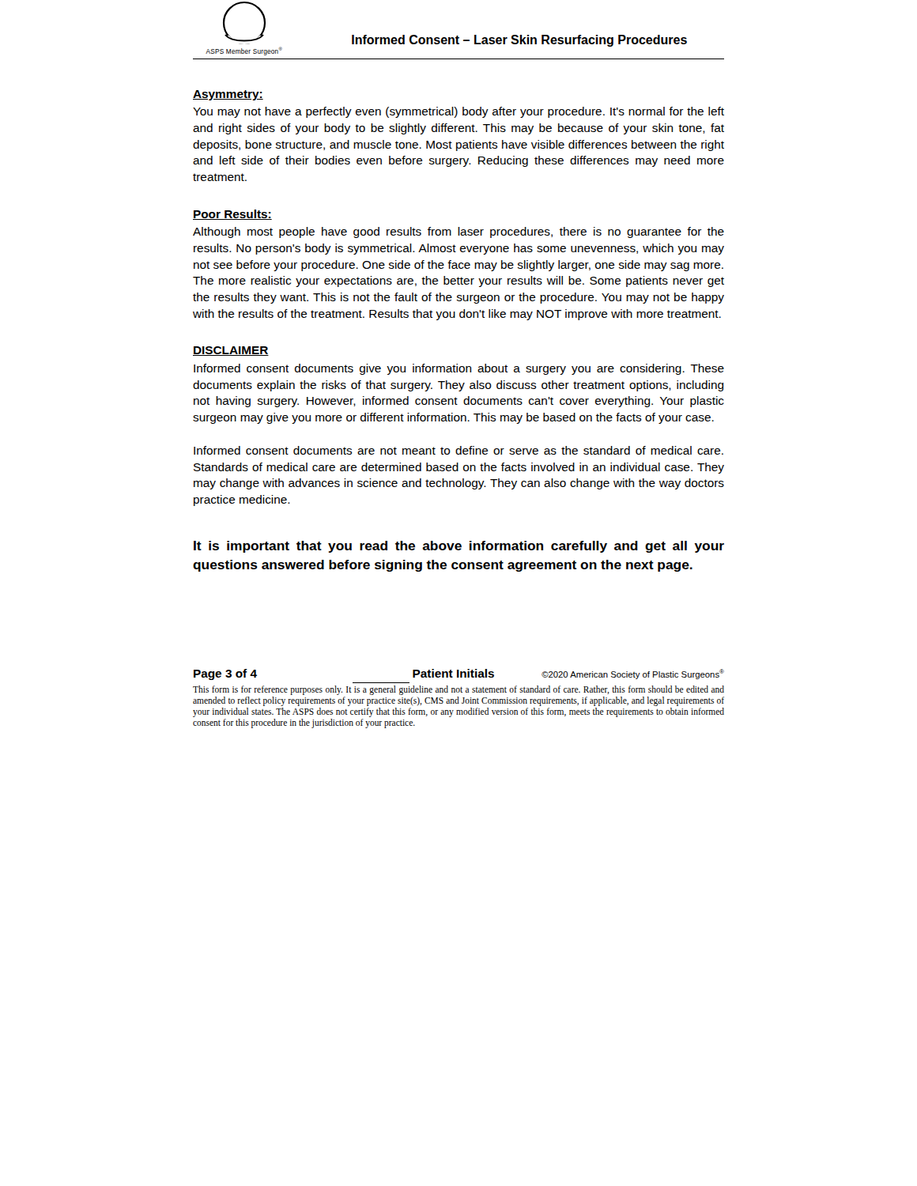ASPS Member Surgeon®
Informed Consent – Laser Skin Resurfacing Procedures
Asymmetry:
You may not have a perfectly even (symmetrical) body after your procedure. It's normal for the left and right sides of your body to be slightly different. This may be because of your skin tone, fat deposits, bone structure, and muscle tone. Most patients have visible differences between the right and left side of their bodies even before surgery. Reducing these differences may need more treatment.
Poor Results:
Although most people have good results from laser procedures, there is no guarantee for the results. No person's body is symmetrical. Almost everyone has some unevenness, which you may not see before your procedure. One side of the face may be slightly larger, one side may sag more. The more realistic your expectations are, the better your results will be. Some patients never get the results they want. This is not the fault of the surgeon or the procedure. You may not be happy with the results of the treatment. Results that you don't like may NOT improve with more treatment.
DISCLAIMER
Informed consent documents give you information about a surgery you are considering. These documents explain the risks of that surgery. They also discuss other treatment options, including not having surgery. However, informed consent documents can't cover everything. Your plastic surgeon may give you more or different information. This may be based on the facts of your case.
Informed consent documents are not meant to define or serve as the standard of medical care. Standards of medical care are determined based on the facts involved in an individual case. They may change with advances in science and technology. They can also change with the way doctors practice medicine.
It is important that you read the above information carefully and get all your questions answered before signing the consent agreement on the next page.
Page 3 of 4
Patient Initials
©2020 American Society of Plastic Surgeons®
This form is for reference purposes only. It is a general guideline and not a statement of standard of care. Rather, this form should be edited and amended to reflect policy requirements of your practice site(s), CMS and Joint Commission requirements, if applicable, and legal requirements of your individual states. The ASPS does not certify that this form, or any modified version of this form, meets the requirements to obtain informed consent for this procedure in the jurisdiction of your practice.